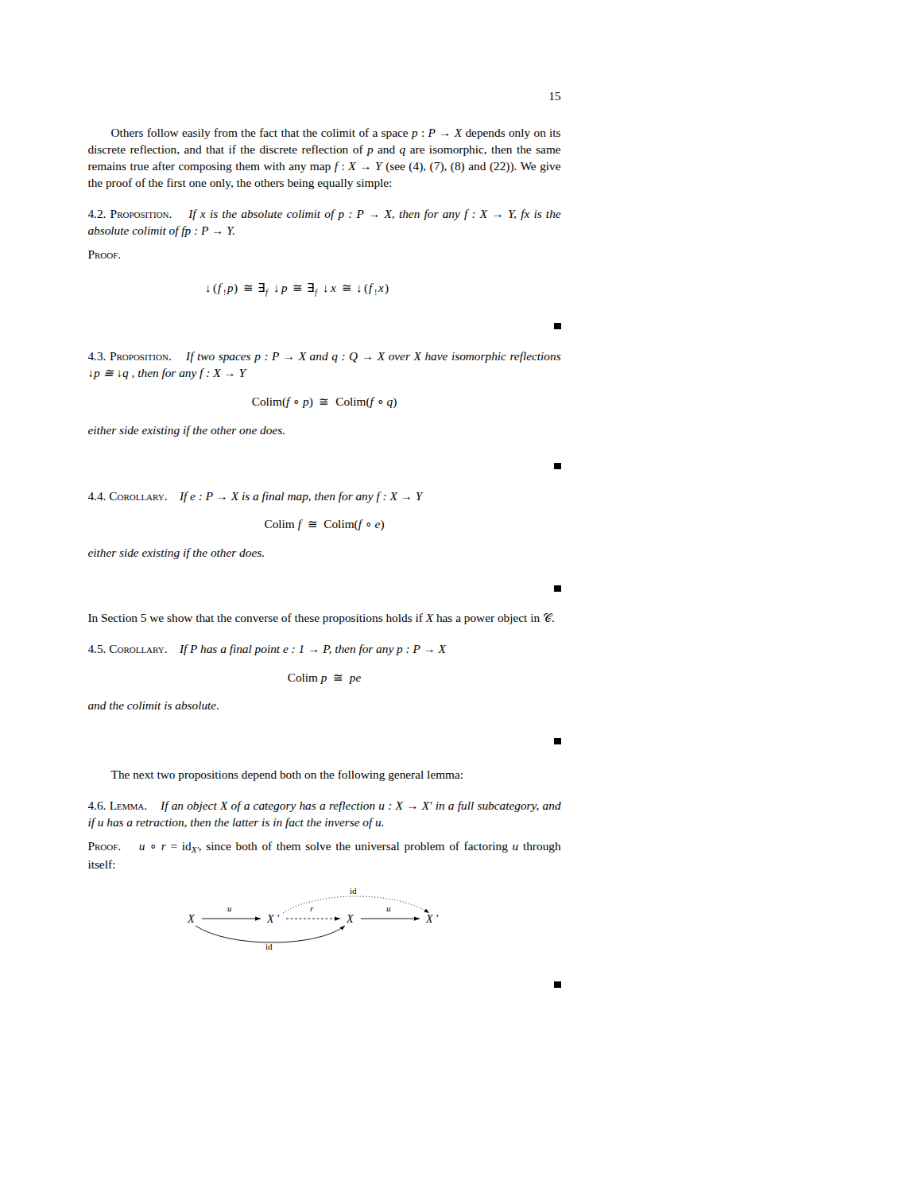15
Others follow easily from the fact that the colimit of a space p : P → X depends only on its discrete reflection, and that if the discrete reflection of p and q are isomorphic, then the same remains true after composing them with any map f : X → Y (see (4), (7), (8) and (22)). We give the proof of the first one only, the others being equally simple:
4.2. Proposition. If x is the absolute colimit of p : P → X, then for any f : X → Y, fx is the absolute colimit of fp : P → Y.
Proof.
↓ ( f ! p ) ≅ ∃ f ↓ p ≅ ∃ f ↓ x ≅ ↓ ( f ! x )
4.3. Proposition. If two spaces p : P → X and q : Q → X over X have isomorphic reflections ↓p ≅ ↓q , then for any f : X → Y
Colim(f ∘ p) ≅ Colim(f ∘ q)
either side existing if the other one does.
4.4. Corollary. If e : P → X is a final map, then for any f : X → Y
Colim f ≅ Colim(f ∘ e)
either side existing if the other does.
In Section 5 we show that the converse of these propositions holds if X has a power object in 𝒞.
4.5. Corollary. If P has a final point e : 1 → P, then for any p : P → X
Colim p ≅ pe
and the colimit is absolute.
The next two propositions depend both on the following general lemma:
4.6. Lemma. If an object X of a category has a reflection u : X → X′ in a full subcategory, and if u has a retraction, then the latter is in fact the inverse of u.
Proof. u ∘ r = id X′, since both of them solve the universal problem of factoring u through itself:
X X ′ X X ′ u r u id id